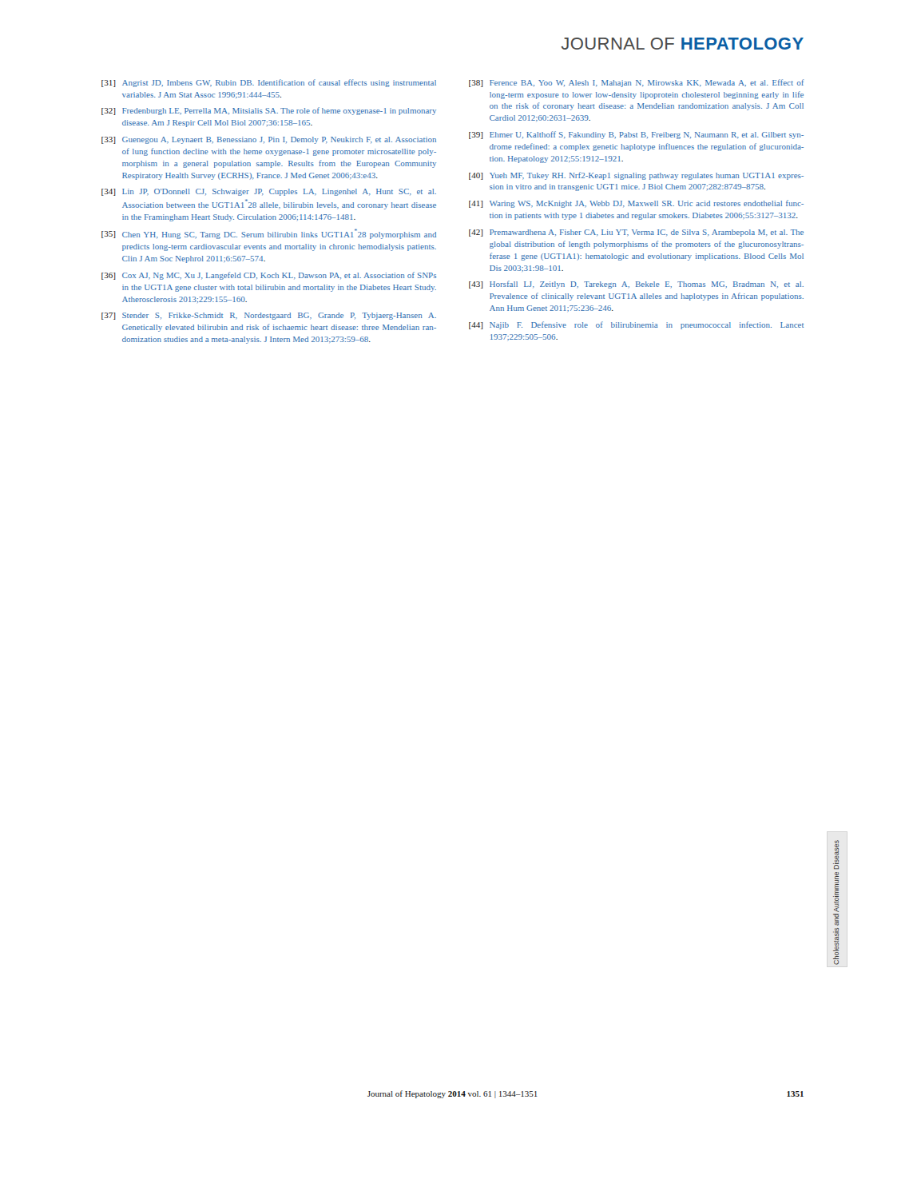JOURNAL OF HEPATOLOGY
[31] Angrist JD, Imbens GW, Rubin DB. Identification of causal effects using instrumental variables. J Am Stat Assoc 1996;91:444–455.
[32] Fredenburgh LE, Perrella MA, Mitsialis SA. The role of heme oxygenase-1 in pulmonary disease. Am J Respir Cell Mol Biol 2007;36:158–165.
[33] Guenegou A, Leynaert B, Benessiano J, Pin I, Demoly P, Neukirch F, et al. Association of lung function decline with the heme oxygenase-1 gene promoter microsatellite polymorphism in a general population sample. Results from the European Community Respiratory Health Survey (ECRHS), France. J Med Genet 2006;43:e43.
[34] Lin JP, O'Donnell CJ, Schwaiger JP, Cupples LA, Lingenhel A, Hunt SC, et al. Association between the UGT1A1*28 allele, bilirubin levels, and coronary heart disease in the Framingham Heart Study. Circulation 2006;114:1476–1481.
[35] Chen YH, Hung SC, Tarng DC. Serum bilirubin links UGT1A1*28 polymorphism and predicts long-term cardiovascular events and mortality in chronic hemodialysis patients. Clin J Am Soc Nephrol 2011;6:567–574.
[36] Cox AJ, Ng MC, Xu J, Langefeld CD, Koch KL, Dawson PA, et al. Association of SNPs in the UGT1A gene cluster with total bilirubin and mortality in the Diabetes Heart Study. Atherosclerosis 2013;229:155–160.
[37] Stender S, Frikke-Schmidt R, Nordestgaard BG, Grande P, Tybjaerg-Hansen A. Genetically elevated bilirubin and risk of ischaemic heart disease: three Mendelian randomization studies and a meta-analysis. J Intern Med 2013;273:59–68.
[38] Ference BA, Yoo W, Alesh I, Mahajan N, Mirowska KK, Mewada A, et al. Effect of long-term exposure to lower low-density lipoprotein cholesterol beginning early in life on the risk of coronary heart disease: a Mendelian randomization analysis. J Am Coll Cardiol 2012;60:2631–2639.
[39] Ehmer U, Kalthoff S, Fakundiny B, Pabst B, Freiberg N, Naumann R, et al. Gilbert syndrome redefined: a complex genetic haplotype influences the regulation of glucuronidation. Hepatology 2012;55:1912–1921.
[40] Yueh MF, Tukey RH. Nrf2-Keap1 signaling pathway regulates human UGT1A1 expression in vitro and in transgenic UGT1 mice. J Biol Chem 2007;282:8749–8758.
[41] Waring WS, McKnight JA, Webb DJ, Maxwell SR. Uric acid restores endothelial function in patients with type 1 diabetes and regular smokers. Diabetes 2006;55:3127–3132.
[42] Premawardhena A, Fisher CA, Liu YT, Verma IC, de Silva S, Arambepola M, et al. The global distribution of length polymorphisms of the promoters of the glucuronosyltransferase 1 gene (UGT1A1): hematologic and evolutionary implications. Blood Cells Mol Dis 2003;31:98–101.
[43] Horsfall LJ, Zeitlyn D, Tarekegn A, Bekele E, Thomas MG, Bradman N, et al. Prevalence of clinically relevant UGT1A alleles and haplotypes in African populations. Ann Hum Genet 2011;75:236–246.
[44] Najib F. Defensive role of bilirubinemia in pneumococcal infection. Lancet 1937;229:505–506.
Cholestasis and Autoimmune Diseases
Journal of Hepatology 2014 vol. 61 | 1344–1351
1351